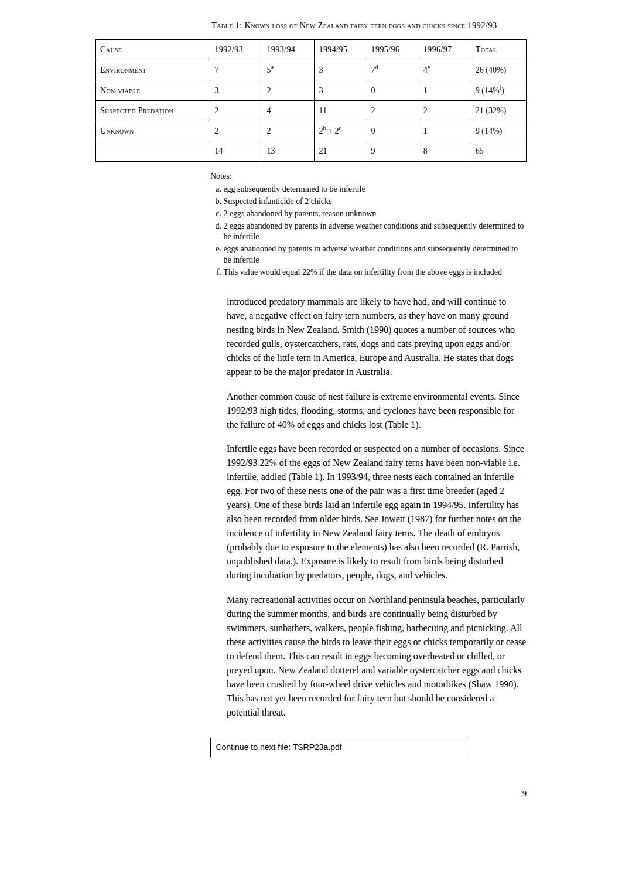Table 1: Known loss of New Zealand fairy tern eggs and chicks since 1992/93
| Cause | 1992/93 | 1993/94 | 1994/95 | 1995/96 | 1996/97 | Total |
| --- | --- | --- | --- | --- | --- | --- |
| Environment | 7 | 5 a | 3 | 7 d | 4 e | 26 (40%) |
| Non-viable | 3 | 2 | 3 | 0 | 1 | 9 (14% f ) |
| Suspected Predation | 2 | 4 | 11 | 2 | 2 | 21 (32%) |
| Unknown | 2 | 2 | 2 b + 2 c | 0 | 1 | 9 (14%) |
| | 14 | 13 | 21 | 9 | 8 | 65 |
Notes:
egg subsequently determined to be infertile
Suspected infanticide of 2 chicks
2 eggs abandoned by parents, reason unknown
2 eggs abandoned by parents in adverse weather conditions and subsequently determined to be infertile
eggs abandoned by parents in adverse weather conditions and subsequently determined to be infertile
This value would equal 22% if the data on infertility from the above eggs is included
introduced predatory mammals are likely to have had, and will continue to have, a negative effect on fairy tern numbers, as they have on many ground nesting birds in New Zealand. Smith (1990) quotes a number of sources who recorded gulls, oystercatchers, rats, dogs and cats preying upon eggs and/or chicks of the little tern in America, Europe and Australia. He states that dogs appear to be the major predator in Australia.
Another common cause of nest failure is extreme environmental events. Since 1992/93 high tides, flooding, storms, and cyclones have been responsible for the failure of 40% of eggs and chicks lost (Table 1).
Infertile eggs have been recorded or suspected on a number of occasions. Since 1992/93 22% of the eggs of New Zealand fairy terns have been non-viable i.e. infertile, addled (Table 1). In 1993/94, three nests each contained an infertile egg. For two of these nests one of the pair was a first time breeder (aged 2 years). One of these birds laid an infertile egg again in 1994/95. Infertility has also been recorded from older birds. See Jowett (1987) for further notes on the incidence of infertility in New Zealand fairy terns. The death of embryos (probably due to exposure to the elements) has also been recorded (R. Parrish, unpublished data.). Exposure is likely to result from birds being disturbed during incubation by predators, people, dogs, and vehicles.
Many recreational activities occur on Northland peninsula beaches, particularly during the summer months, and birds are continually being disturbed by swimmers, sunbathers, walkers, people fishing, barbecuing and picnicking. All these activities cause the birds to leave their eggs or chicks temporarily or cease to defend them. This can result in eggs becoming overheated or chilled, or preyed upon. New Zealand dotterel and variable oystercatcher eggs and chicks have been crushed by four-wheel drive vehicles and motorbikes (Shaw 1990). This has not yet been recorded for fairy tern but should be considered a potential threat.
Continue to next file: TSRP23a.pdf
9